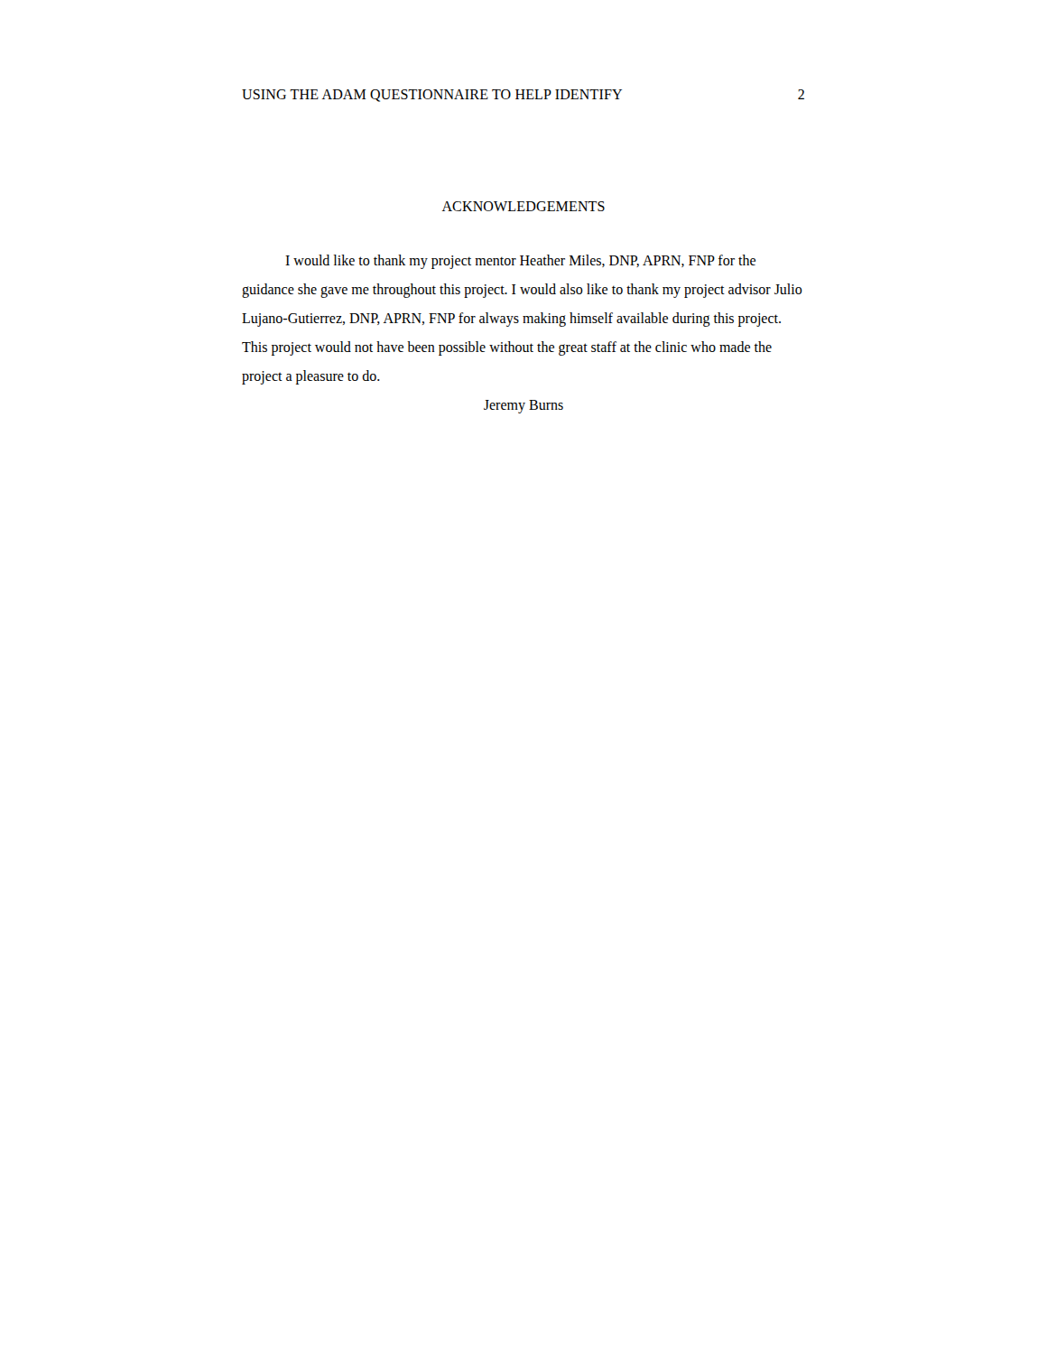Using the ADAM Questionnaire to Help Identify 2
Acknowledgements
I would like to thank my project mentor Heather Miles, DNP, APRN, FNP for the guidance she gave me throughout this project. I would also like to thank my project advisor Julio Lujano-Gutierrez, DNP, APRN, FNP for always making himself available during this project. This project would not have been possible without the great staff at the clinic who made the project a pleasure to do.
Jeremy Burns